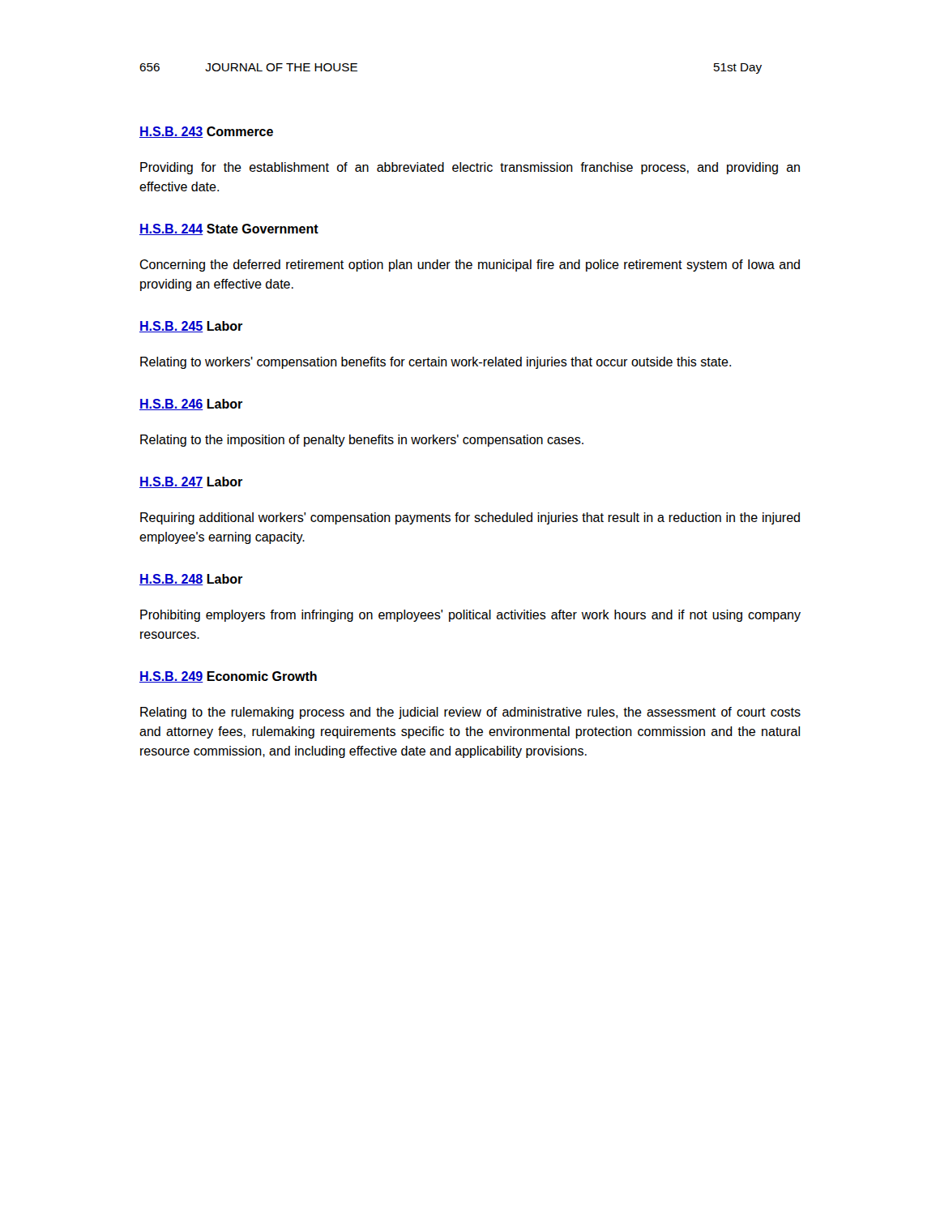656 JOURNAL OF THE HOUSE 51st Day
H.S.B. 243 Commerce
Providing for the establishment of an abbreviated electric transmission franchise process, and providing an effective date.
H.S.B. 244 State Government
Concerning the deferred retirement option plan under the municipal fire and police retirement system of Iowa and providing an effective date.
H.S.B. 245 Labor
Relating to workers' compensation benefits for certain work-related injuries that occur outside this state.
H.S.B. 246 Labor
Relating to the imposition of penalty benefits in workers' compensation cases.
H.S.B. 247 Labor
Requiring additional workers' compensation payments for scheduled injuries that result in a reduction in the injured employee's earning capacity.
H.S.B. 248 Labor
Prohibiting employers from infringing on employees' political activities after work hours and if not using company resources.
H.S.B. 249 Economic Growth
Relating to the rulemaking process and the judicial review of administrative rules, the assessment of court costs and attorney fees, rulemaking requirements specific to the environmental protection commission and the natural resource commission, and including effective date and applicability provisions.